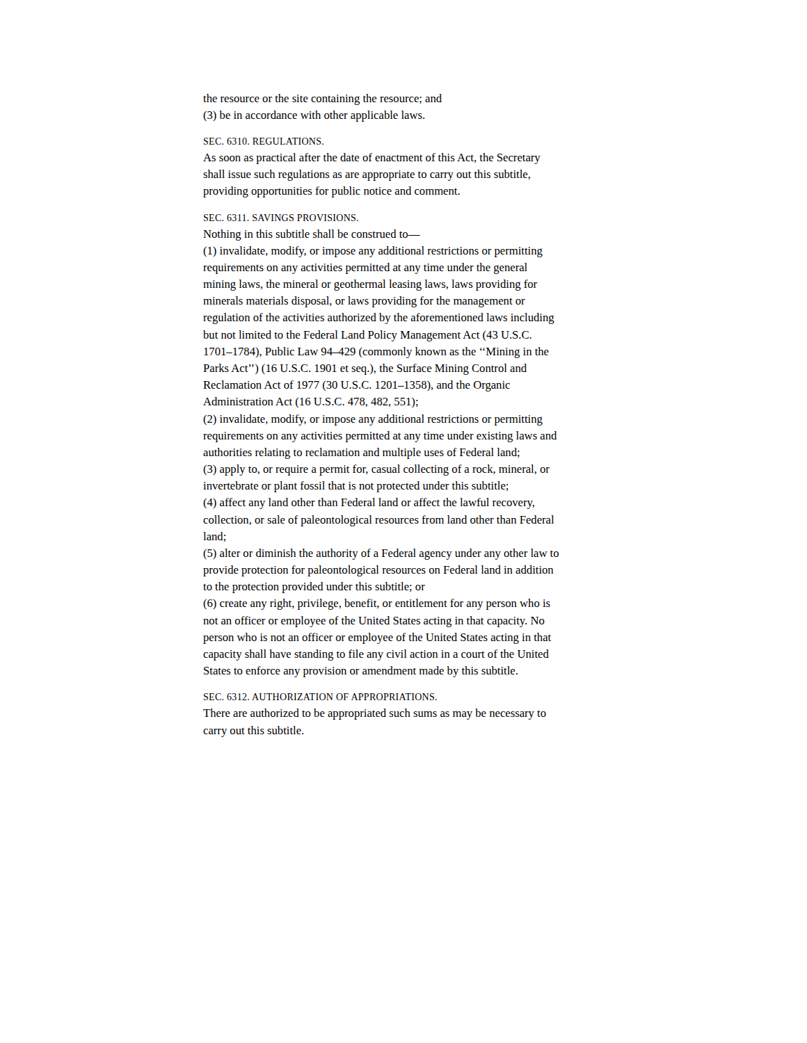the resource or the site containing the resource; and
(3) be in accordance with other applicable laws.
SEC. 6310. REGULATIONS.
As soon as practical after the date of enactment of this Act, the Secretary shall issue such regulations as are appropriate to carry out this subtitle, providing opportunities for public notice and comment.
SEC. 6311. SAVINGS PROVISIONS.
Nothing in this subtitle shall be construed to—
(1) invalidate, modify, or impose any additional restrictions or permitting requirements on any activities permitted at any time under the general mining laws, the mineral or geothermal leasing laws, laws providing for minerals materials disposal, or laws providing for the management or regulation of the activities authorized by the aforementioned laws including but not limited to the Federal Land Policy Management Act (43 U.S.C. 1701–1784), Public Law 94–429 (commonly known as the ‘‘Mining in the Parks Act’’) (16 U.S.C. 1901 et seq.), the Surface Mining Control and Reclamation Act of 1977 (30 U.S.C. 1201–1358), and the Organic Administration Act (16 U.S.C. 478, 482, 551);
(2) invalidate, modify, or impose any additional restrictions or permitting requirements on any activities permitted at any time under existing laws and authorities relating to reclamation and multiple uses of Federal land;
(3) apply to, or require a permit for, casual collecting of a rock, mineral, or invertebrate or plant fossil that is not protected under this subtitle;
(4) affect any land other than Federal land or affect the lawful recovery, collection, or sale of paleontological resources from land other than Federal land;
(5) alter or diminish the authority of a Federal agency under any other law to provide protection for paleontological resources on Federal land in addition to the protection provided under this subtitle; or
(6) create any right, privilege, benefit, or entitlement for any person who is not an officer or employee of the United States acting in that capacity. No person who is not an officer or employee of the United States acting in that capacity shall have standing to file any civil action in a court of the United States to enforce any provision or amendment made by this subtitle.
SEC. 6312. AUTHORIZATION OF APPROPRIATIONS.
There are authorized to be appropriated such sums as may be necessary to carry out this subtitle.